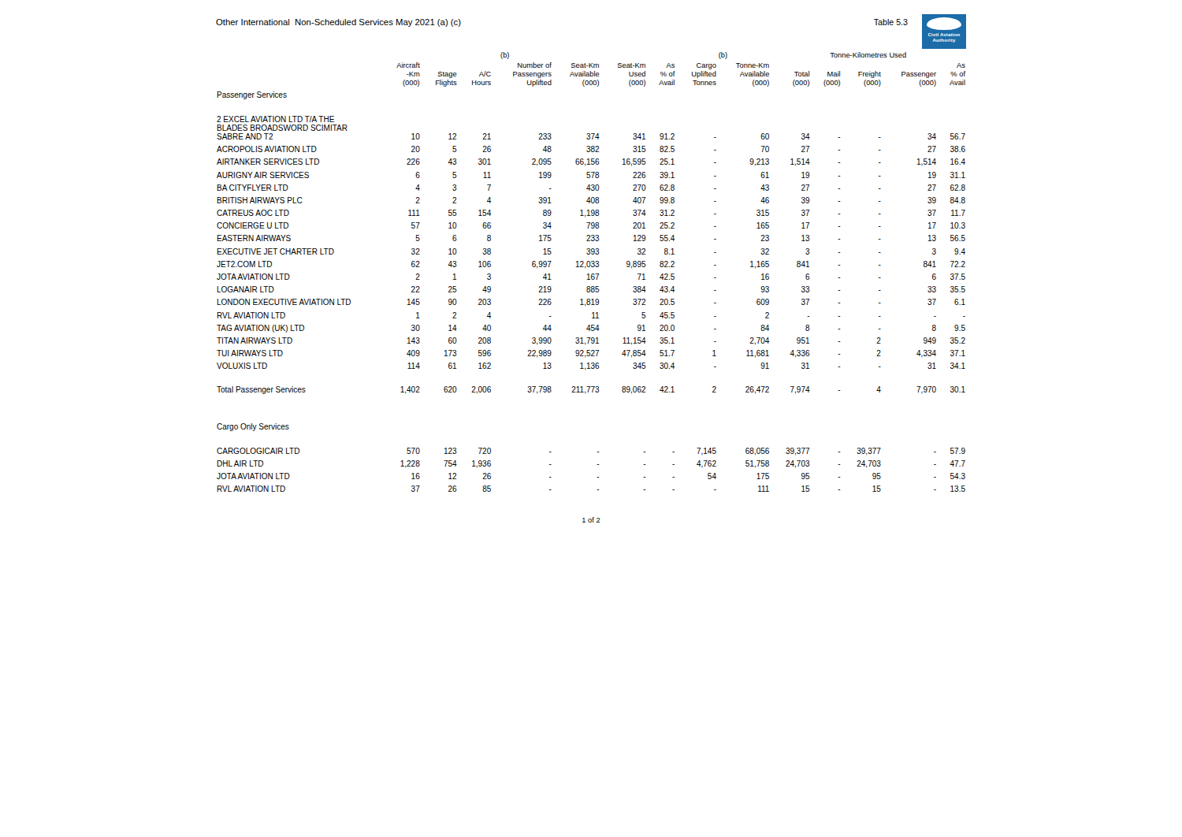Other International Non-Scheduled Services May 2021 (a) (c)
Table 5.3
Civil Aviation
Authority
| | | | (b) | | | | (b) | Tonne-Kilometres Used |
| --- | --- | --- | --- | --- | --- | --- | --- | --- |
| | Aircraft -Km (000) | Stage Flights | A/C Hours | Number of Passengers Uplifted | Seat-Km Available (000) | Seat-Km Used (000) | As % of Avail | Cargo Uplifted Tonnes | Tonne-Km Available (000) | Total (000) | Mail (000) | Freight (000) | Passenger (000) | As % of Avail |
| Passenger Services | |
| 2 EXCEL AVIATION LTD T/A THE BLADES BROADSWORD SCIMITAR SABRE AND T2 | 10 | 12 | 21 | 233 | 374 | 341 | 91.2 | - | 60 | 34 | - | - | 34 | 56.7 |
| ACROPOLIS AVIATION LTD | 20 | 5 | 26 | 48 | 382 | 315 | 82.5 | - | 70 | 27 | - | - | 27 | 38.6 |
| AIRTANKER SERVICES LTD | 226 | 43 | 301 | 2,095 | 66,156 | 16,595 | 25.1 | - | 9,213 | 1,514 | - | - | 1,514 | 16.4 |
| AURIGNY AIR SERVICES | 6 | 5 | 11 | 199 | 578 | 226 | 39.1 | - | 61 | 19 | - | - | 19 | 31.1 |
| BA CITYFLYER LTD | 4 | 3 | 7 | - | 430 | 270 | 62.8 | - | 43 | 27 | - | - | 27 | 62.8 |
| BRITISH AIRWAYS PLC | 2 | 2 | 4 | 391 | 408 | 407 | 99.8 | - | 46 | 39 | - | - | 39 | 84.8 |
| CATREUS AOC LTD | 111 | 55 | 154 | 89 | 1,198 | 374 | 31.2 | - | 315 | 37 | - | - | 37 | 11.7 |
| CONCIERGE U LTD | 57 | 10 | 66 | 34 | 798 | 201 | 25.2 | - | 165 | 17 | - | - | 17 | 10.3 |
| EASTERN AIRWAYS | 5 | 6 | 8 | 175 | 233 | 129 | 55.4 | - | 23 | 13 | - | - | 13 | 56.5 |
| EXECUTIVE JET CHARTER LTD | 32 | 10 | 38 | 15 | 393 | 32 | 8.1 | - | 32 | 3 | - | - | 3 | 9.4 |
| JET2.COM LTD | 62 | 43 | 106 | 6,997 | 12,033 | 9,895 | 82.2 | - | 1,165 | 841 | - | - | 841 | 72.2 |
| JOTA AVIATION LTD | 2 | 1 | 3 | 41 | 167 | 71 | 42.5 | - | 16 | 6 | - | - | 6 | 37.5 |
| LOGANAIR LTD | 22 | 25 | 49 | 219 | 885 | 384 | 43.4 | - | 93 | 33 | - | - | 33 | 35.5 |
| LONDON EXECUTIVE AVIATION LTD | 145 | 90 | 203 | 226 | 1,819 | 372 | 20.5 | - | 609 | 37 | - | - | 37 | 6.1 |
| RVL AVIATION LTD | 1 | 2 | 4 | - | 11 | 5 | 45.5 | - | 2 | - | - | - | - | - |
| TAG AVIATION (UK) LTD | 30 | 14 | 40 | 44 | 454 | 91 | 20.0 | - | 84 | 8 | - | - | 8 | 9.5 |
| TITAN AIRWAYS LTD | 143 | 60 | 208 | 3,990 | 31,791 | 11,154 | 35.1 | - | 2,704 | 951 | - | 2 | 949 | 35.2 |
| TUI AIRWAYS LTD | 409 | 173 | 596 | 22,989 | 92,527 | 47,854 | 51.7 | 1 | 11,681 | 4,336 | - | 2 | 4,334 | 37.1 |
| VOLUXIS LTD | 114 | 61 | 162 | 13 | 1,136 | 345 | 30.4 | - | 91 | 31 | - | - | 31 | 34.1 |
| Total Passenger Services | 1,402 | 620 | 2,006 | 37,798 | 211,773 | 89,062 | 42.1 | 2 | 26,472 | 7,974 | - | 4 | 7,970 | 30.1 |
| Cargo Only Services | |
| CARGOLOGICAIR LTD | 570 | 123 | 720 | - | - | - | - | 7,145 | 68,056 | 39,377 | - | 39,377 | - | 57.9 |
| DHL AIR LTD | 1,228 | 754 | 1,936 | - | - | - | - | 4,762 | 51,758 | 24,703 | - | 24,703 | - | 47.7 |
| JOTA AVIATION LTD | 16 | 12 | 26 | - | - | - | - | 54 | 175 | 95 | - | 95 | - | 54.3 |
| RVL AVIATION LTD | 37 | 26 | 85 | - | - | - | - | - | 111 | 15 | - | 15 | - | 13.5 |
1 of 2